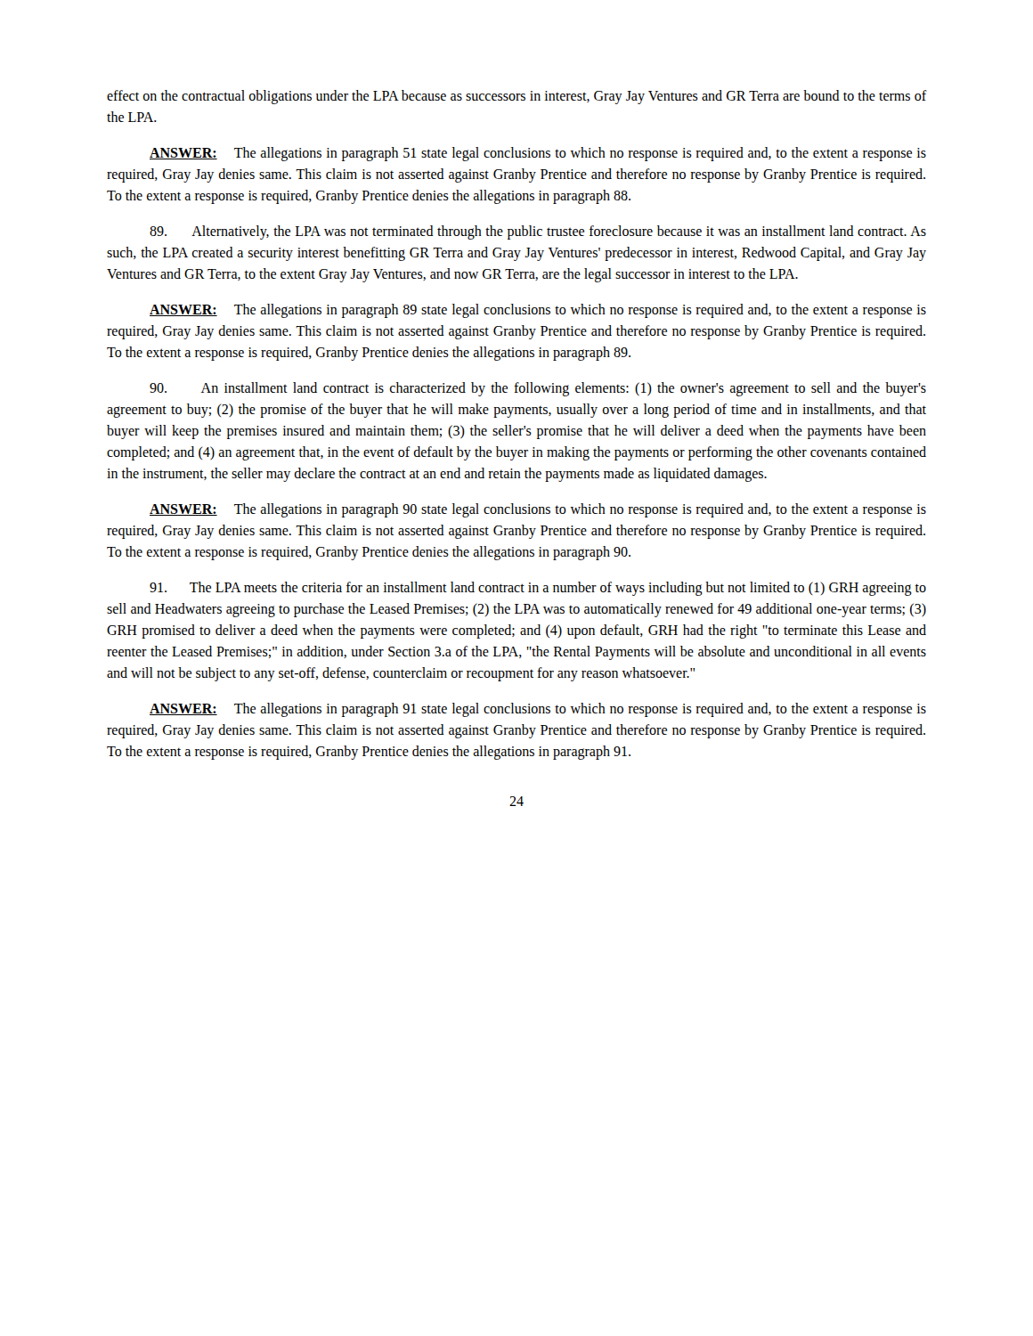effect on the contractual obligations under the LPA because as successors in interest, Gray Jay Ventures and GR Terra are bound to the terms of the LPA.
ANSWER: The allegations in paragraph 51 state legal conclusions to which no response is required and, to the extent a response is required, Gray Jay denies same. This claim is not asserted against Granby Prentice and therefore no response by Granby Prentice is required. To the extent a response is required, Granby Prentice denies the allegations in paragraph 88.
89. Alternatively, the LPA was not terminated through the public trustee foreclosure because it was an installment land contract. As such, the LPA created a security interest benefitting GR Terra and Gray Jay Ventures' predecessor in interest, Redwood Capital, and Gray Jay Ventures and GR Terra, to the extent Gray Jay Ventures, and now GR Terra, are the legal successor in interest to the LPA.
ANSWER: The allegations in paragraph 89 state legal conclusions to which no response is required and, to the extent a response is required, Gray Jay denies same. This claim is not asserted against Granby Prentice and therefore no response by Granby Prentice is required. To the extent a response is required, Granby Prentice denies the allegations in paragraph 89.
90. An installment land contract is characterized by the following elements: (1) the owner's agreement to sell and the buyer's agreement to buy; (2) the promise of the buyer that he will make payments, usually over a long period of time and in installments, and that buyer will keep the premises insured and maintain them; (3) the seller's promise that he will deliver a deed when the payments have been completed; and (4) an agreement that, in the event of default by the buyer in making the payments or performing the other covenants contained in the instrument, the seller may declare the contract at an end and retain the payments made as liquidated damages.
ANSWER: The allegations in paragraph 90 state legal conclusions to which no response is required and, to the extent a response is required, Gray Jay denies same. This claim is not asserted against Granby Prentice and therefore no response by Granby Prentice is required. To the extent a response is required, Granby Prentice denies the allegations in paragraph 90.
91. The LPA meets the criteria for an installment land contract in a number of ways including but not limited to (1) GRH agreeing to sell and Headwaters agreeing to purchase the Leased Premises; (2) the LPA was to automatically renewed for 49 additional one-year terms; (3) GRH promised to deliver a deed when the payments were completed; and (4) upon default, GRH had the right "to terminate this Lease and reenter the Leased Premises;" in addition, under Section 3.a of the LPA, "the Rental Payments will be absolute and unconditional in all events and will not be subject to any set-off, defense, counterclaim or recoupment for any reason whatsoever."
ANSWER: The allegations in paragraph 91 state legal conclusions to which no response is required and, to the extent a response is required, Gray Jay denies same. This claim is not asserted against Granby Prentice and therefore no response by Granby Prentice is required. To the extent a response is required, Granby Prentice denies the allegations in paragraph 91.
24